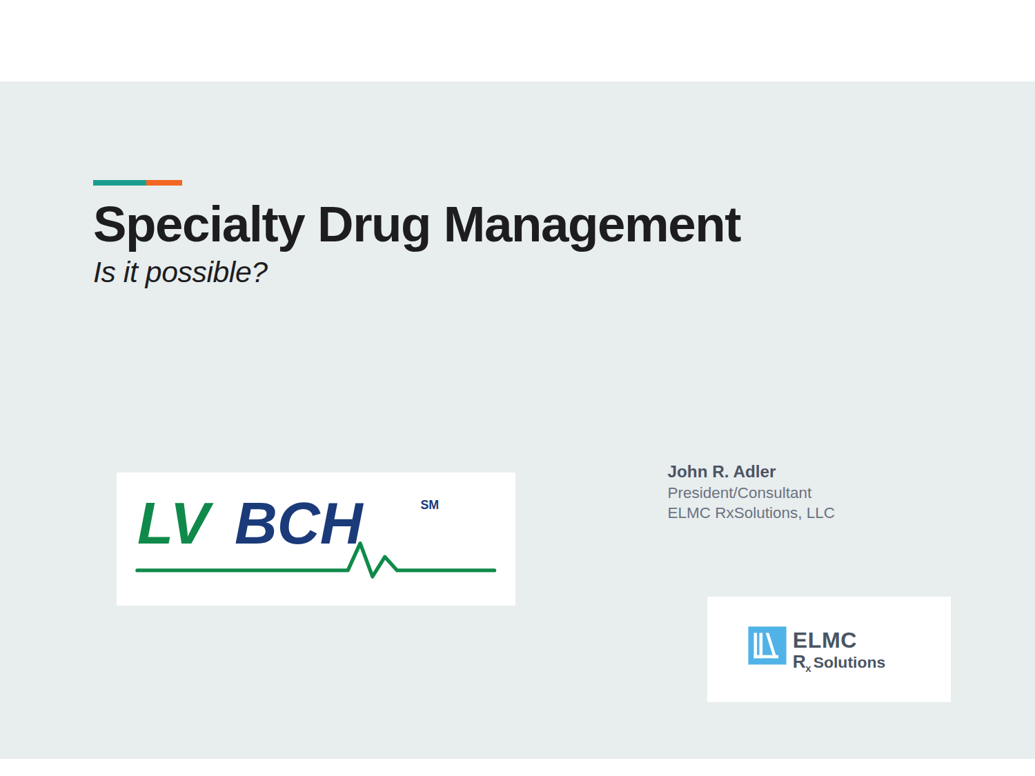Specialty Drug Management
Is it possible?
LV BCH SM
John R. Adler
President/Consultant
ELMC RxSolutions, LLC
ELMC R x Solutions